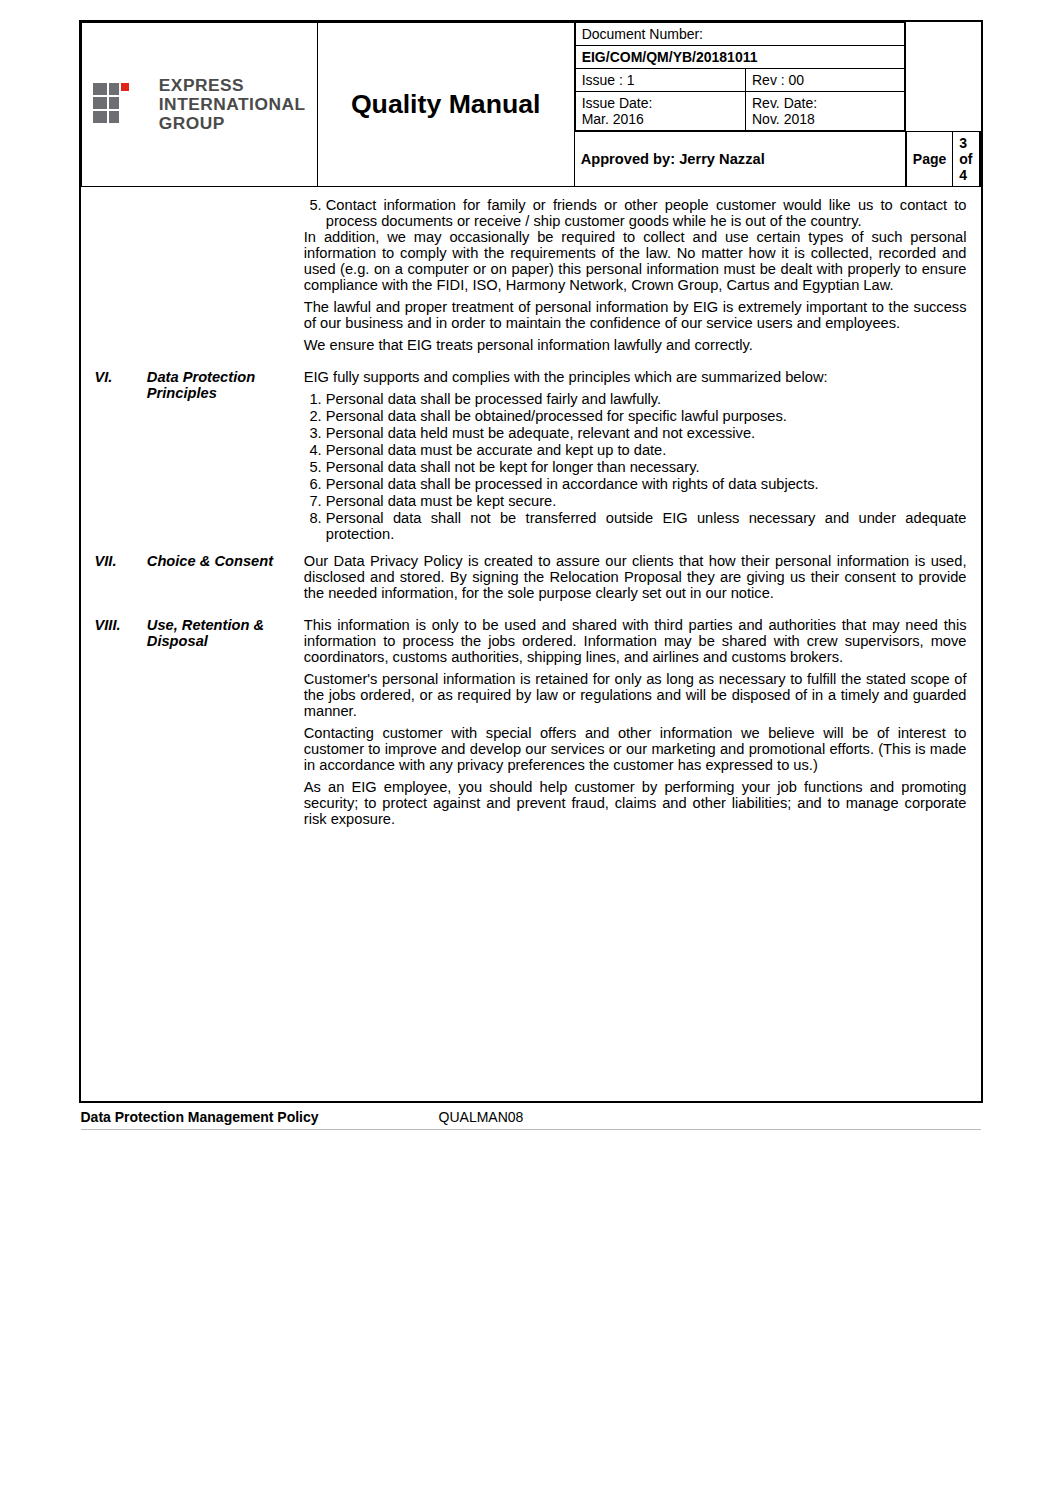| EXPRESS INTERNATIONAL GROUP | Quality Manual | / Document Number: / / EIG/COM/QM/YB/20181011 / / Issue : 1 / Rev : 00 / / Issue Date: Mar. 2016 / Rev. Date: Nov. 2018 / |
| Approved by: Jerry Nazzal | / Page / 3 of 4 / |
| | | Contact information for family or friends or other people customer would like us to contact to process documents or receive / ship customer goods while he is out of the country. In addition, we may occasionally be required to collect and use certain types of such personal information to comply with the requirements of the law. No matter how it is collected, recorded and used (e.g. on a computer or on paper) this personal information must be dealt with properly to ensure compliance with the FIDI, ISO, Harmony Network, Crown Group, Cartus and Egyptian Law. The lawful and proper treatment of personal information by EIG is extremely important to the success of our business and in order to maintain the confidence of our service users and employees. We ensure that EIG treats personal information lawfully and correctly. |
| VI. | Data Protection Principles | EIG fully supports and complies with the principles which are summarized below: Personal data shall be processed fairly and lawfully. Personal data shall be obtained/processed for specific lawful purposes. Personal data held must be adequate, relevant and not excessive. Personal data must be accurate and kept up to date. Personal data shall not be kept for longer than necessary. Personal data shall be processed in accordance with rights of data subjects. Personal data must be kept secure. Personal data shall not be transferred outside EIG unless necessary and under adequate protection. |
| VII. | Choice & Consent | Our Data Privacy Policy is created to assure our clients that how their personal information is used, disclosed and stored. By signing the Relocation Proposal they are giving us their consent to provide the needed information, for the sole purpose clearly set out in our notice. |
| VIII. | Use, Retention & Disposal | This information is only to be used and shared with third parties and authorities that may need this information to process the jobs ordered. Information may be shared with crew supervisors, move coordinators, customs authorities, shipping lines, and airlines and customs brokers. Customer's personal information is retained for only as long as necessary to fulfill the stated scope of the jobs ordered, or as required by law or regulations and will be disposed of in a timely and guarded manner. Contacting customer with special offers and other information we believe will be of interest to customer to improve and develop our services or our marketing and promotional efforts. (This is made in accordance with any privacy preferences the customer has expressed to us.) As an EIG employee, you should help customer by performing your job functions and promoting security; to protect against and prevent fraud, claims and other liabilities; and to manage corporate risk exposure. |
Data Protection Management Policy QUALMAN08